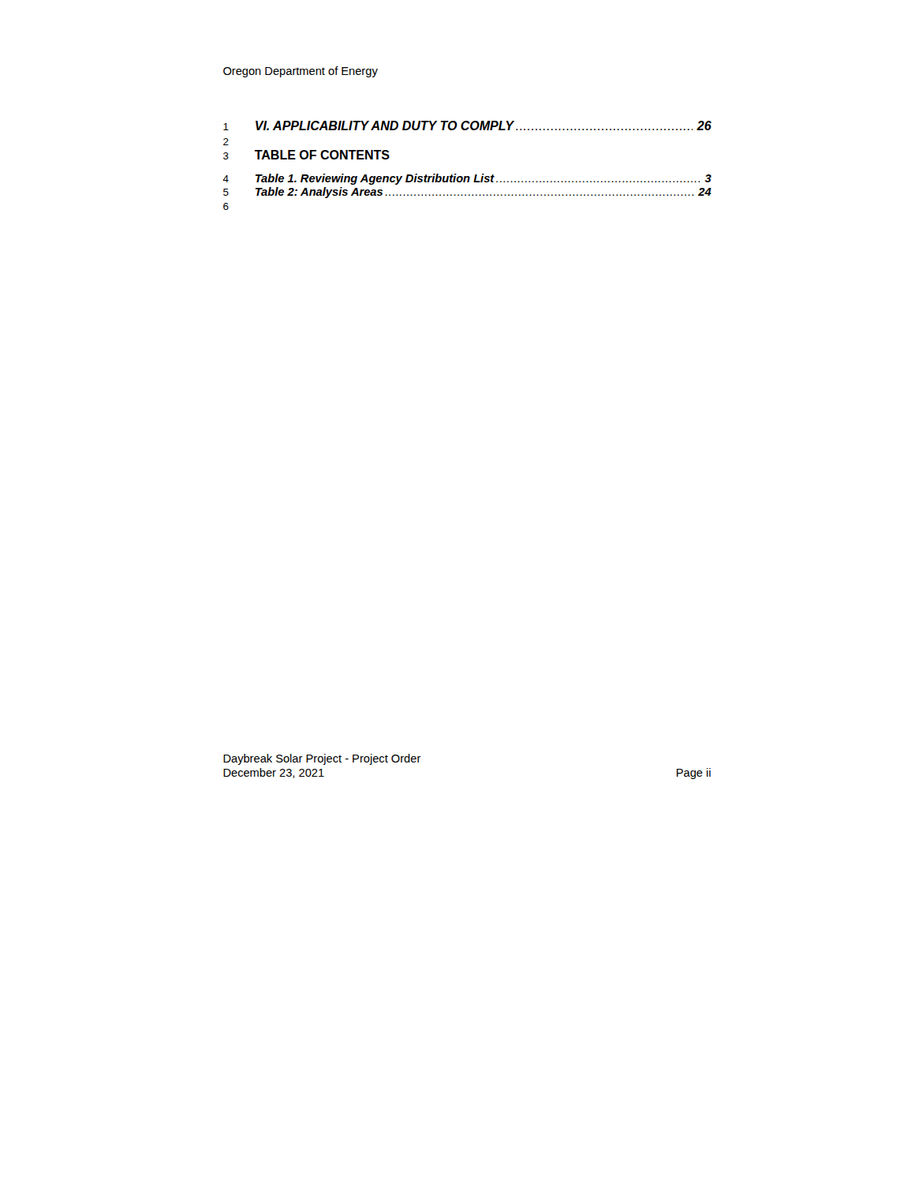Oregon Department of Energy
1
VI. APPLICABILITY AND DUTY TO COMPLY .......................................................................................... 26
2
3
TABLE OF CONTENTS
4
Table 1. Reviewing Agency Distribution List .............................................................................................. 3
5
Table 2: Analysis Areas ........................................................................................................................... 24
6
Daybreak Solar Project - Project Order
December 23, 2021
Page ii